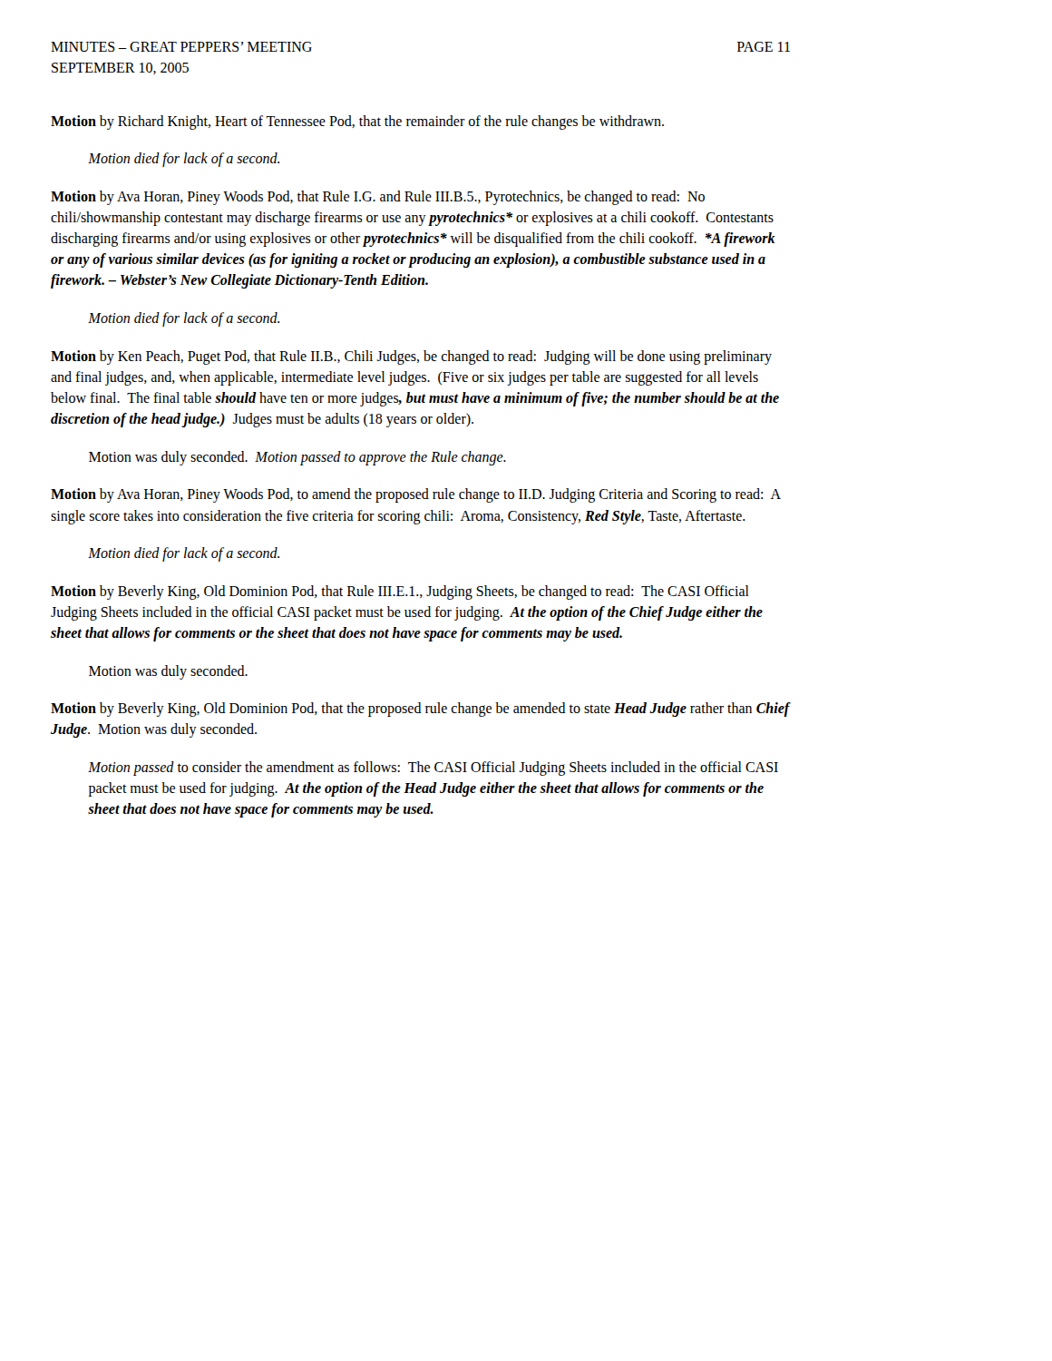MINUTES – GREAT PEPPERS’ MEETING
PAGE 11
SEPTEMBER 10, 2005
Motion by Richard Knight, Heart of Tennessee Pod, that the remainder of the rule changes be withdrawn.
Motion died for lack of a second.
Motion by Ava Horan, Piney Woods Pod, that Rule I.G. and Rule III.B.5., Pyrotechnics, be changed to read: No chili/showmanship contestant may discharge firearms or use any pyrotechnics* or explosives at a chili cookoff. Contestants discharging firearms and/or using explosives or other pyrotechnics* will be disqualified from the chili cookoff. *A firework or any of various similar devices (as for igniting a rocket or producing an explosion), a combustible substance used in a firework. – Webster’s New Collegiate Dictionary-Tenth Edition.
Motion died for lack of a second.
Motion by Ken Peach, Puget Pod, that Rule II.B., Chili Judges, be changed to read: Judging will be done using preliminary and final judges, and, when applicable, intermediate level judges. (Five or six judges per table are suggested for all levels below final. The final table should have ten or more judges, but must have a minimum of five; the number should be at the discretion of the head judge.) Judges must be adults (18 years or older).
Motion was duly seconded. Motion passed to approve the Rule change.
Motion by Ava Horan, Piney Woods Pod, to amend the proposed rule change to II.D. Judging Criteria and Scoring to read: A single score takes into consideration the five criteria for scoring chili: Aroma, Consistency, Red Style, Taste, Aftertaste.
Motion died for lack of a second.
Motion by Beverly King, Old Dominion Pod, that Rule III.E.1., Judging Sheets, be changed to read: The CASI Official Judging Sheets included in the official CASI packet must be used for judging. At the option of the Chief Judge either the sheet that allows for comments or the sheet that does not have space for comments may be used.
Motion was duly seconded.
Motion by Beverly King, Old Dominion Pod, that the proposed rule change be amended to state Head Judge rather than Chief Judge. Motion was duly seconded.
Motion passed to consider the amendment as follows: The CASI Official Judging Sheets included in the official CASI packet must be used for judging. At the option of the Head Judge either the sheet that allows for comments or the sheet that does not have space for comments may be used.